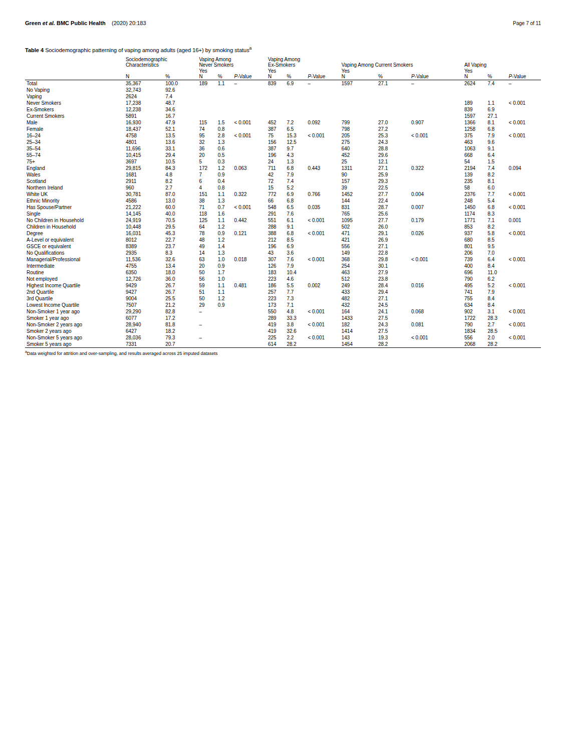Green et al. BMC Public Health (2020) 20:183
Page 7 of 11
Table 4 Sociodemographic patterning of vaping among adults (aged 16+) by smoking statusa
| | Sociodemographic Characteristics | Vaping Among Never Smokers | Vaping Among Ex-Smokers | Vaping Among Current Smokers | All Vaping |
| --- | --- | --- | --- | --- | --- |
| | N | % | Yes N | % | P -Value | Yes N | % | P -Value | Yes N | % | P -Value | Yes N | % | P -Value |
| Total | 35,367 | 100.0 | 189 | 1.1 | – | 839 | 6.9 | – | 1597 | 27.1 | – | 2624 | 7.4 | – |
| No Vaping | 32,743 | 92.6 | | | | | | | | | | | | |
| Vaping | 2624 | 7.4 | | | | | | | | | | | | |
| Never Smokers | 17,238 | 48.7 | | | | | | | | | | 189 | 1.1 | < 0.001 |
| Ex-Smokers | 12,238 | 34.6 | | | | | | | | | | 839 | 6.9 | |
| Current Smokers | 5891 | 16.7 | | | | | | | | | | 1597 | 27.1 | |
| Male | 16,930 | 47.9 | 115 | 1.5 | < 0.001 | 452 | 7.2 | 0.092 | 799 | 27.0 | 0.907 | 1366 | 8.1 | < 0.001 |
| Female | 18,437 | 52.1 | 74 | 0.8 | | 387 | 6.5 | | 798 | 27.2 | | 1258 | 6.8 | |
| 16–24 | 4758 | 13.5 | 95 | 2.8 | < 0.001 | 75 | 15.3 | < 0.001 | 205 | 25.3 | < 0.001 | 375 | 7.9 | < 0.001 |
| 25–34 | 4801 | 13.6 | 32 | 1.3 | | 156 | 12.5 | | 275 | 24.3 | | 463 | 9.6 | |
| 35–54 | 11,696 | 33.1 | 36 | 0.6 | | 387 | 9.7 | | 640 | 28.8 | | 1063 | 9.1 | |
| 55–74 | 10,415 | 29.4 | 20 | 0.5 | | 196 | 4.3 | | 452 | 29.6 | | 668 | 6.4 | |
| 75+ | 3697 | 10.5 | 5 | 0.3 | | 24 | 1.3 | | 25 | 12.1 | | 54 | 1.5 | |
| England | 29,815 | 84.3 | 172 | 1.2 | 0.063 | 711 | 6.8 | 0.443 | 1311 | 27.1 | 0.322 | 2194 | 7.4 | 0.094 |
| Wales | 1681 | 4.8 | 7 | 0.9 | | 42 | 7.9 | | 90 | 25.9 | | 139 | 8.2 | |
| Scotland | 2911 | 8.2 | 6 | 0.4 | | 72 | 7.4 | | 157 | 29.3 | | 235 | 8.1 | |
| Northern Ireland | 960 | 2.7 | 4 | 0.8 | | 15 | 5.2 | | 39 | 22.5 | | 58 | 6.0 | |
| White UK | 30,781 | 87.0 | 151 | 1.1 | 0.322 | 772 | 6.9 | 0.766 | 1452 | 27.7 | 0.004 | 2376 | 7.7 | < 0.001 |
| Ethnic Minority | 4586 | 13.0 | 38 | 1.3 | | 66 | 6.8 | | 144 | 22.4 | | 248 | 5.4 | |
| Has Spouse/Partner | 21,222 | 60.0 | 71 | 0.7 | < 0.001 | 548 | 6.5 | 0.035 | 831 | 28.7 | 0.007 | 1450 | 6.8 | < 0.001 |
| Single | 14,145 | 40.0 | 118 | 1.6 | | 291 | 7.6 | | 765 | 25.6 | | 1174 | 8.3 | |
| No Children in Household | 24,919 | 70.5 | 125 | 1.1 | 0.442 | 551 | 6.1 | < 0.001 | 1095 | 27.7 | 0.179 | 1771 | 7.1 | 0.001 |
| Children in Household | 10,448 | 29.5 | 64 | 1.2 | | 288 | 9.1 | | 502 | 26.0 | | 853 | 8.2 | |
| Degree | 16,031 | 45.3 | 78 | 0.9 | 0.121 | 388 | 6.8 | < 0.001 | 471 | 29.1 | 0.026 | 937 | 5.8 | < 0.001 |
| A-Level or equivalent | 8012 | 22.7 | 48 | 1.2 | | 212 | 8.5 | | 421 | 26.9 | | 680 | 8.5 | |
| GSCE or equivalent | 8389 | 23.7 | 49 | 1.4 | | 196 | 6.9 | | 556 | 27.1 | | 801 | 9.5 | |
| No Qualifications | 2935 | 8.3 | 14 | 1.3 | | 43 | 3.6 | | 149 | 22.8 | | 206 | 7.0 | |
| Managerial/Professional | 11,536 | 32.6 | 63 | 1.0 | 0.018 | 307 | 7.6 | < 0.001 | 368 | 29.8 | < 0.001 | 739 | 6.4 | < 0.001 |
| Intermediate | 4755 | 13.4 | 20 | 0.9 | | 126 | 7.9 | | 254 | 30.1 | | 400 | 8.4 | |
| Routine | 6350 | 18.0 | 50 | 1.7 | | 183 | 10.4 | | 463 | 27.9 | | 696 | 11.0 | |
| Not employed | 12,726 | 36.0 | 56 | 1.0 | | 223 | 4.6 | | 512 | 23.8 | | 790 | 6.2 | |
| Highest Income Quartile | 9429 | 26.7 | 59 | 1.1 | 0.481 | 186 | 5.5 | 0.002 | 249 | 28.4 | 0.016 | 495 | 5.2 | < 0.001 |
| 2nd Quartile | 9427 | 26.7 | 51 | 1.1 | | 257 | 7.7 | | 433 | 29.4 | | 741 | 7.9 | |
| 3rd Quartile | 9004 | 25.5 | 50 | 1.2 | | 223 | 7.3 | | 482 | 27.1 | | 755 | 8.4 | |
| Lowest Income Quartile | 7507 | 21.2 | 29 | 0.9 | | 173 | 7.1 | | 432 | 24.5 | | 634 | 8.4 | |
| Non-Smoker 1 year ago | 29,290 | 82.8 | – | 550 | 4.8 | < 0.001 | 164 | 24.1 | 0.068 | 902 | 3.1 | < 0.001 |
| Smoker 1 year ago | 6077 | 17.2 | | | | 289 | 33.3 | | 1433 | 27.5 | | 1722 | 28.3 | |
| Non-Smoker 2 years ago | 28,940 | 81.8 | – | 419 | 3.8 | < 0.001 | 182 | 24.3 | 0.081 | 790 | 2.7 | < 0.001 |
| Smoker 2 years ago | 6427 | 18.2 | | | | 419 | 32.6 | | 1414 | 27.5 | | 1834 | 28.5 | |
| Non-Smoker 5 years ago | 28,036 | 79.3 | – | 225 | 2.2 | < 0.001 | 143 | 19.3 | < 0.001 | 556 | 2.0 | < 0.001 |
| Smoker 5 years ago | 7331 | 20.7 | | | | 614 | 28.2 | | 1454 | 28.2 | | 2068 | 28.2 | |
aData weighted for attrition and over-sampling, and results averaged across 25 imputed datasets